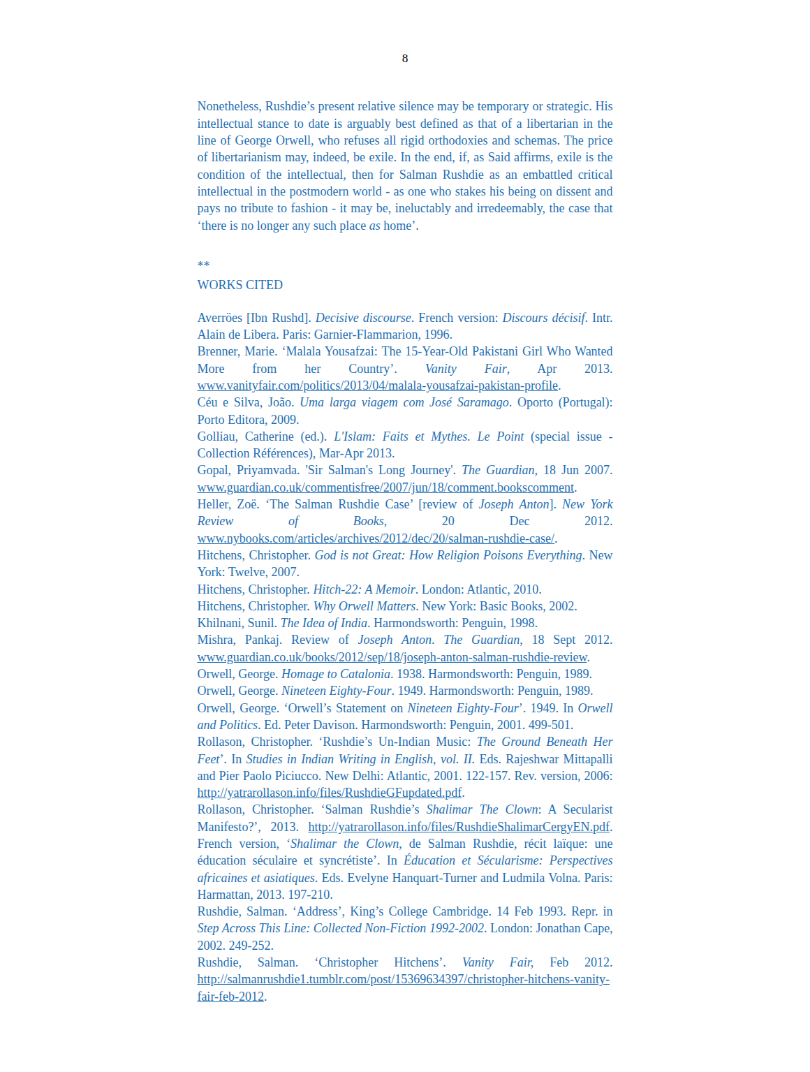8
Nonetheless, Rushdie’s present relative silence may be temporary or strategic. His intellectual stance to date is arguably best defined as that of a libertarian in the line of George Orwell, who refuses all rigid orthodoxies and schemas. The price of libertarianism may, indeed, be exile. In the end, if, as Said affirms, exile is the condition of the intellectual, then for Salman Rushdie as an embattled critical intellectual in the postmodern world - as one who stakes his being on dissent and pays no tribute to fashion - it may be, ineluctably and irredeemably, the case that ‘there is no longer any such place as home’.
**
WORKS CITED
Averröes [Ibn Rushd]. Decisive discourse. French version: Discours décisif. Intr. Alain de Libera. Paris: Garnier-Flammarion, 1996.
Brenner, Marie. ‘Malala Yousafzai: The 15-Year-Old Pakistani Girl Who Wanted More from her Country’. Vanity Fair, Apr 2013. www.vanityfair.com/politics/2013/04/malala-yousafzai-pakistan-profile.
Céu e Silva, João. Uma larga viagem com José Saramago. Oporto (Portugal): Porto Editora, 2009.
Golliau, Catherine (ed.). L'Islam: Faits et Mythes. Le Point (special issue - Collection Références), Mar-Apr 2013.
Gopal, Priyamvada. 'Sir Salman's Long Journey'. The Guardian, 18 Jun 2007. www.guardian.co.uk/commentisfree/2007/jun/18/comment.bookscomment.
Heller, Zoë. ‘The Salman Rushdie Case’ [review of Joseph Anton]. New York Review of Books, 20 Dec 2012. www.nybooks.com/articles/archives/2012/dec/20/salman-rushdie-case/.
Hitchens, Christopher. God is not Great: How Religion Poisons Everything. New York: Twelve, 2007.
Hitchens, Christopher. Hitch-22: A Memoir. London: Atlantic, 2010.
Hitchens, Christopher. Why Orwell Matters. New York: Basic Books, 2002.
Khilnani, Sunil. The Idea of India. Harmondsworth: Penguin, 1998.
Mishra, Pankaj. Review of Joseph Anton. The Guardian, 18 Sept 2012. www.guardian.co.uk/books/2012/sep/18/joseph-anton-salman-rushdie-review.
Orwell, George. Homage to Catalonia. 1938. Harmondsworth: Penguin, 1989.
Orwell, George. Nineteen Eighty-Four. 1949. Harmondsworth: Penguin, 1989.
Orwell, George. ‘Orwell’s Statement on Nineteen Eighty-Four’. 1949. In Orwell and Politics. Ed. Peter Davison. Harmondsworth: Penguin, 2001. 499-501.
Rollason, Christopher. ‘Rushdie’s Un-Indian Music: The Ground Beneath Her Feet’. In Studies in Indian Writing in English, vol. II. Eds. Rajeshwar Mittapalli and Pier Paolo Piciucco. New Delhi: Atlantic, 2001. 122-157. Rev. version, 2006: http://yatrarollason.info/files/RushdieGFupdated.pdf.
Rollason, Christopher. ‘Salman Rushdie’s Shalimar The Clown: A Secularist Manifesto?’, 2013. http://yatrarollason.info/files/RushdieShalimarCergyEN.pdf. French version, ‘Shalimar the Clown, de Salman Rushdie, récit laïque: une éducation séculaire et syncrétiste’. In Éducation et Sécularisme: Perspectives africaines et asiatiques. Eds. Evelyne Hanquart-Turner and Ludmila Volna. Paris: Harmattan, 2013. 197-210.
Rushdie, Salman. ‘Address’, King’s College Cambridge. 14 Feb 1993. Repr. in Step Across This Line: Collected Non-Fiction 1992-2002. London: Jonathan Cape, 2002. 249-252.
Rushdie, Salman. ‘Christopher Hitchens’. Vanity Fair, Feb 2012. http://salmanrushdie1.tumblr.com/post/15369634397/christopher-hitchens-vanity-fair-feb-2012.